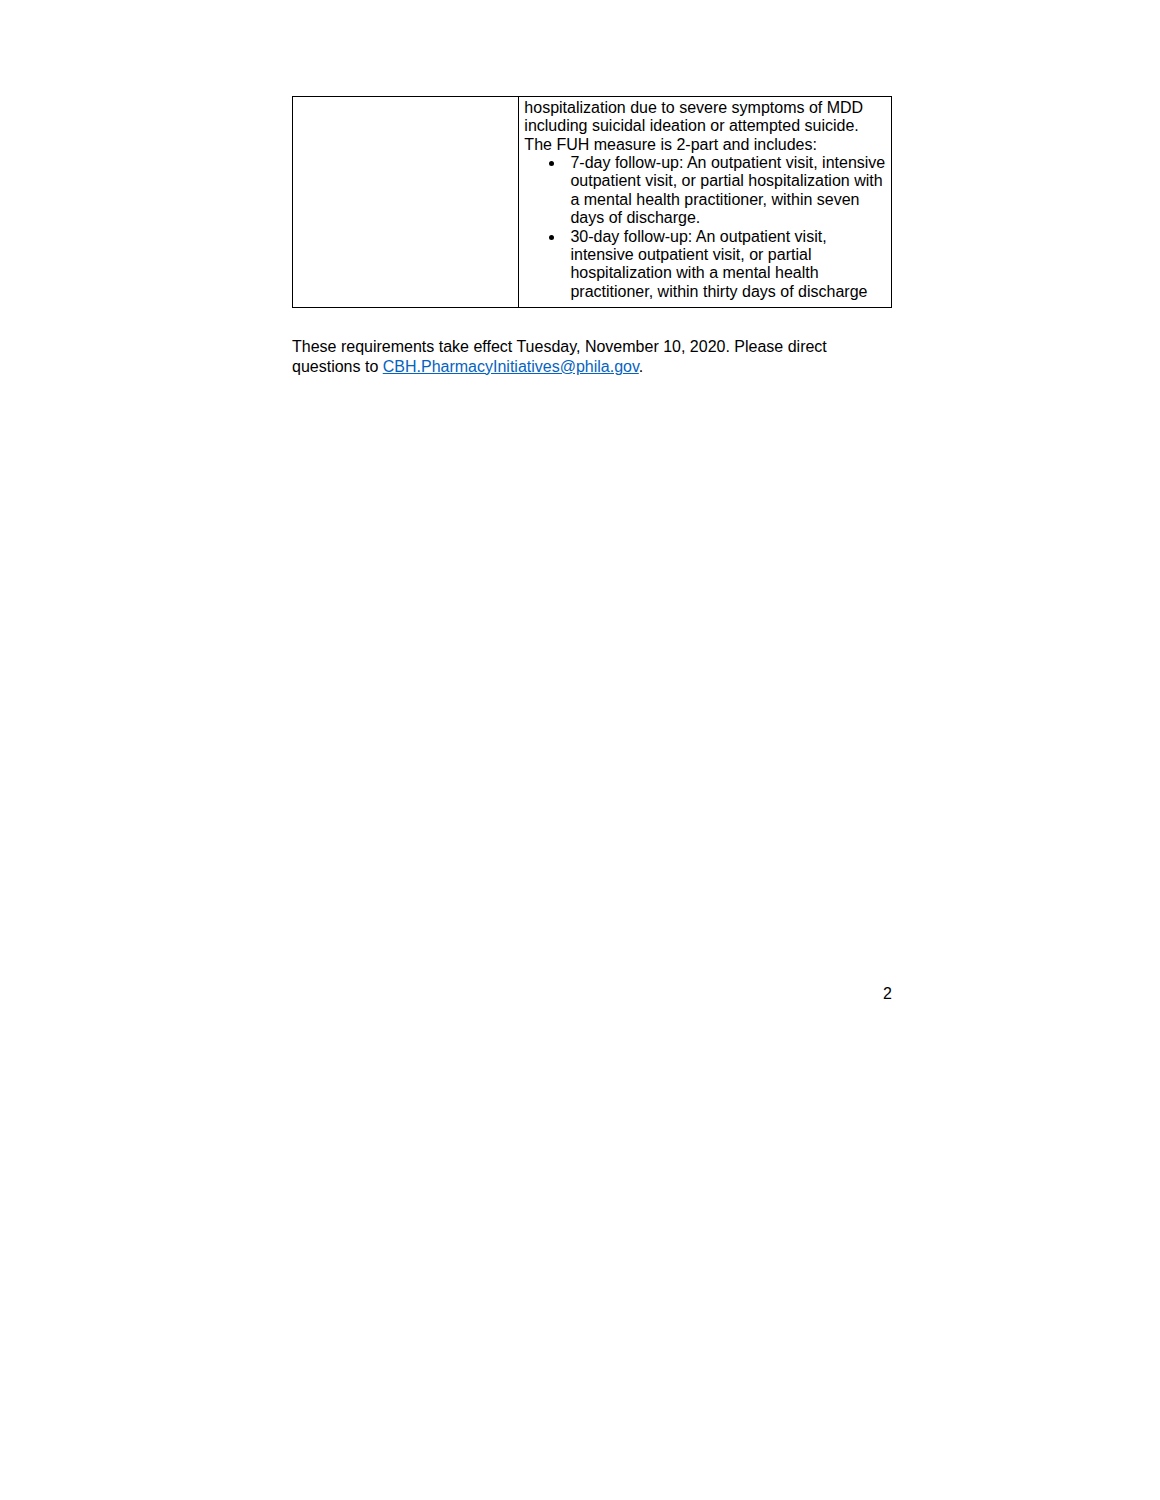| | hospitalization due to severe symptoms of MDD including suicidal ideation or attempted suicide. The FUH measure is 2-part and includes: 7-day follow-up: An outpatient visit, intensive outpatient visit, or partial hospitalization with a mental health practitioner, within seven days of discharge. 30-day follow-up: An outpatient visit, intensive outpatient visit, or partial hospitalization with a mental health practitioner, within thirty days of discharge |
These requirements take effect Tuesday, November 10, 2020. Please direct questions to CBH.PharmacyInitiatives@phila.gov.
2